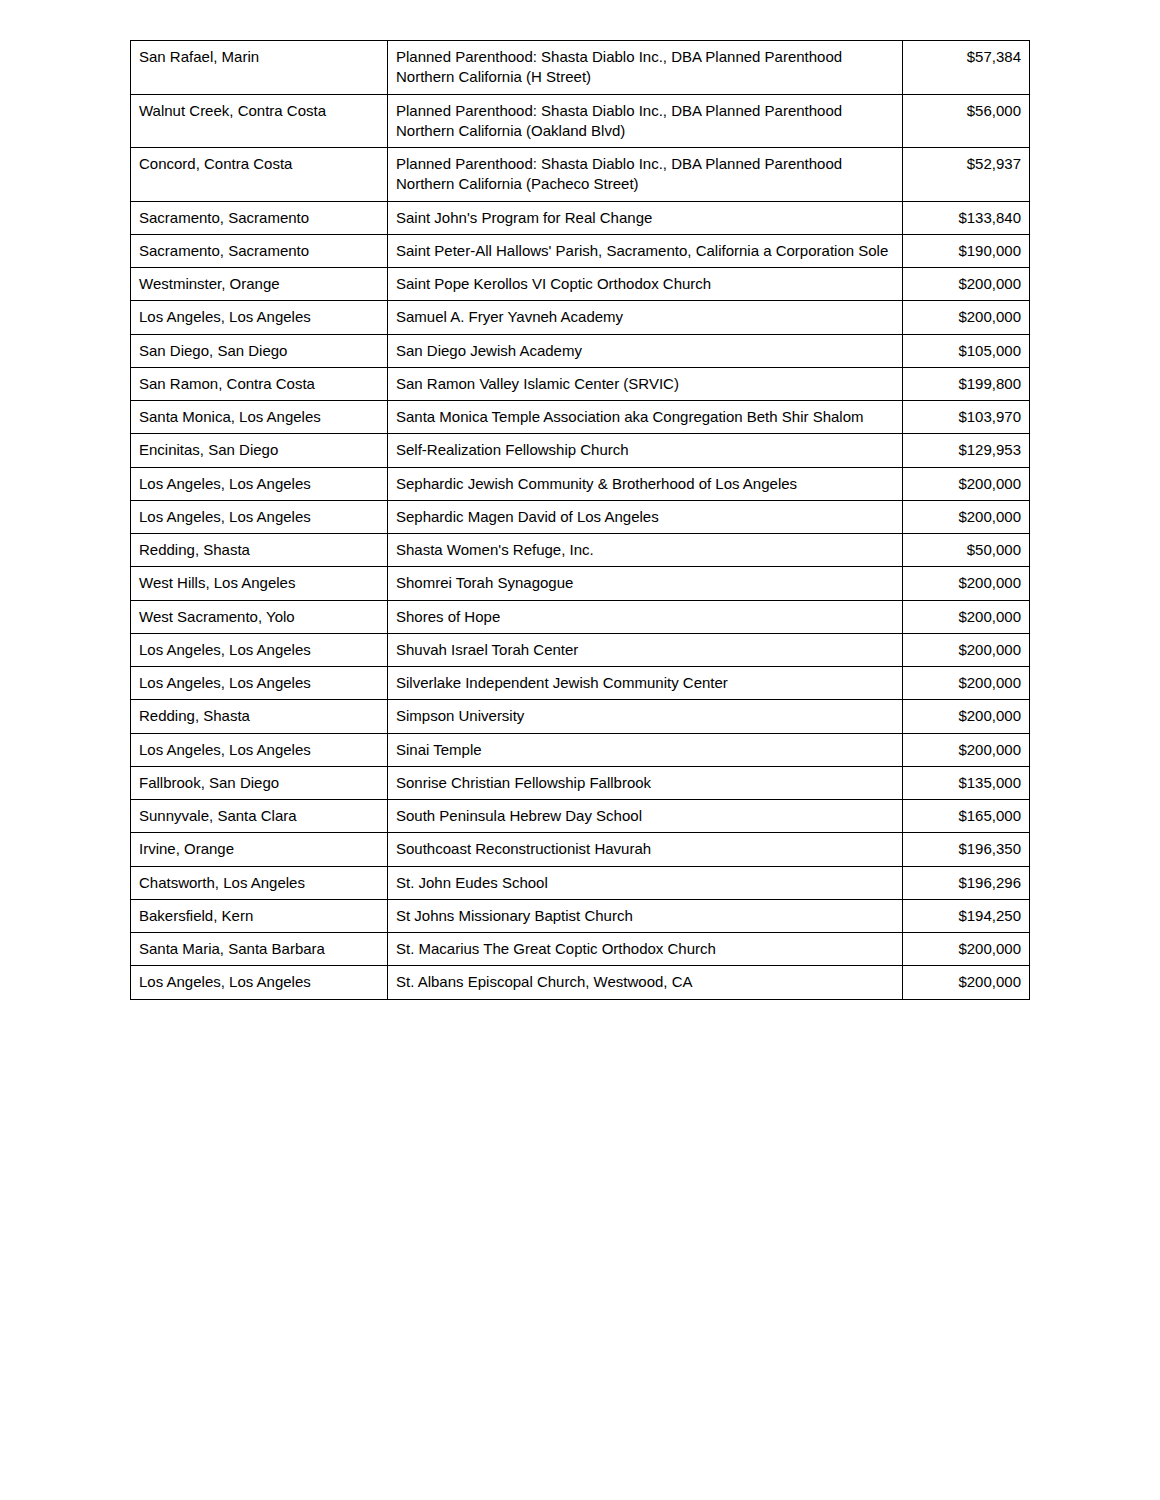| San Rafael, Marin | Planned Parenthood: Shasta Diablo Inc., DBA Planned Parenthood Northern California (H Street) | $57,384 |
| Walnut Creek, Contra Costa | Planned Parenthood: Shasta Diablo Inc., DBA Planned Parenthood Northern California (Oakland Blvd) | $56,000 |
| Concord, Contra Costa | Planned Parenthood: Shasta Diablo Inc., DBA Planned Parenthood Northern California (Pacheco Street) | $52,937 |
| Sacramento, Sacramento | Saint John's Program for Real Change | $133,840 |
| Sacramento, Sacramento | Saint Peter-All Hallows' Parish, Sacramento, California a Corporation Sole | $190,000 |
| Westminster, Orange | Saint Pope Kerollos VI Coptic Orthodox Church | $200,000 |
| Los Angeles, Los Angeles | Samuel A. Fryer Yavneh Academy | $200,000 |
| San Diego, San Diego | San Diego Jewish Academy | $105,000 |
| San Ramon, Contra Costa | San Ramon Valley Islamic Center (SRVIC) | $199,800 |
| Santa Monica, Los Angeles | Santa Monica Temple Association aka Congregation Beth Shir Shalom | $103,970 |
| Encinitas, San Diego | Self-Realization Fellowship Church | $129,953 |
| Los Angeles, Los Angeles | Sephardic Jewish Community & Brotherhood of Los Angeles | $200,000 |
| Los Angeles, Los Angeles | Sephardic Magen David of Los Angeles | $200,000 |
| Redding, Shasta | Shasta Women's Refuge, Inc. | $50,000 |
| West Hills, Los Angeles | Shomrei Torah Synagogue | $200,000 |
| West Sacramento, Yolo | Shores of Hope | $200,000 |
| Los Angeles, Los Angeles | Shuvah Israel Torah Center | $200,000 |
| Los Angeles, Los Angeles | Silverlake Independent Jewish Community Center | $200,000 |
| Redding, Shasta | Simpson University | $200,000 |
| Los Angeles, Los Angeles | Sinai Temple | $200,000 |
| Fallbrook, San Diego | Sonrise Christian Fellowship Fallbrook | $135,000 |
| Sunnyvale, Santa Clara | South Peninsula Hebrew Day School | $165,000 |
| Irvine, Orange | Southcoast Reconstructionist Havurah | $196,350 |
| Chatsworth, Los Angeles | St. John Eudes School | $196,296 |
| Bakersfield, Kern | St Johns Missionary Baptist Church | $194,250 |
| Santa Maria, Santa Barbara | St. Macarius The Great Coptic Orthodox Church | $200,000 |
| Los Angeles, Los Angeles | St. Albans Episcopal Church, Westwood, CA | $200,000 |